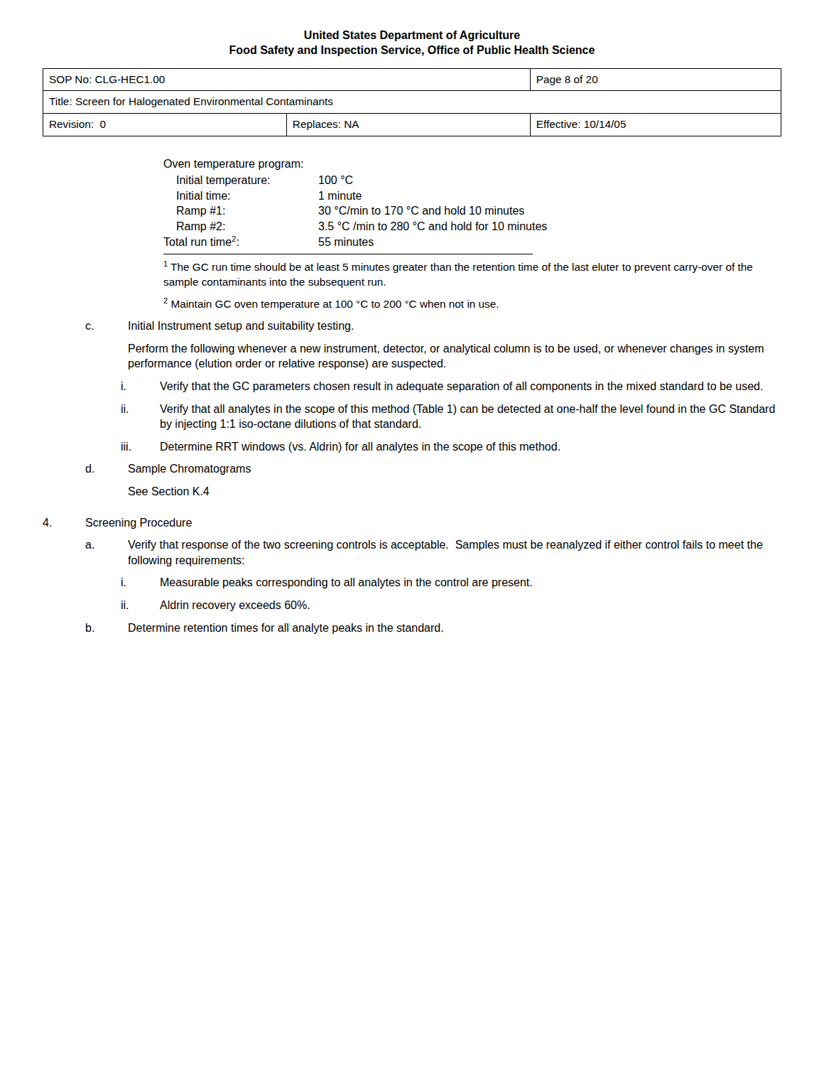United States Department of Agriculture
Food Safety and Inspection Service, Office of Public Health Science
| SOP No: CLG-HEC1.00 | Page 8 of 20 |
| Title: Screen for Halogenated Environmental Contaminants |
| Revision: 0 | Replaces: NA | Effective: 10/14/05 |
Oven temperature program:
| Initial temperature: | 100 °C |
| Initial time: | 1 minute |
| Ramp #1: | 30 °C/min to 170 °C and hold 10 minutes |
| Ramp #2: | 3.5 °C /min to 280 °C and hold for 10 minutes |
| Total run time 2 : | 55 minutes |
1 The GC run time should be at least 5 minutes greater than the retention time of the last eluter to prevent carry-over of the sample contaminants into the subsequent run.
2 Maintain GC oven temperature at 100 °C to 200 °C when not in use.
c.
Initial Instrument setup and suitability testing.
Perform the following whenever a new instrument, detector, or analytical column is to be used, or whenever changes in system performance (elution order or relative response) are suspected.
i.
Verify that the GC parameters chosen result in adequate separation of all components in the mixed standard to be used.
ii.
Verify that all analytes in the scope of this method (Table 1) can be detected at one-half the level found in the GC Standard by injecting 1:1 iso-octane dilutions of that standard.
iii.
Determine RRT windows (vs. Aldrin) for all analytes in the scope of this method.
d.
Sample Chromatograms
See Section K.4
4.
Screening Procedure
a.
Verify that response of the two screening controls is acceptable. Samples must be reanalyzed if either control fails to meet the following requirements:
i.
Measurable peaks corresponding to all analytes in the control are present.
ii.
Aldrin recovery exceeds 60%.
b.
Determine retention times for all analyte peaks in the standard.